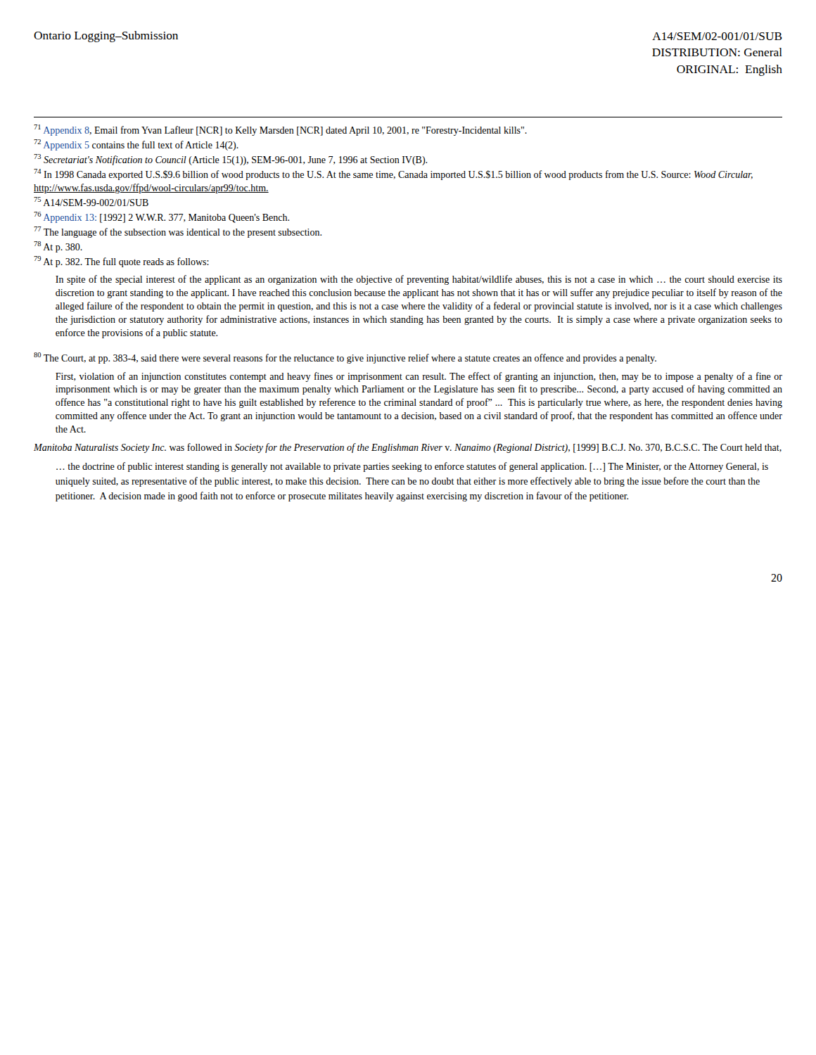Ontario Logging–Submission
A14/SEM/02-001/01/SUB
DISTRIBUTION: General
ORIGINAL: English
71 Appendix 8, Email from Yvan Lafleur [NCR] to Kelly Marsden [NCR] dated April 10, 2001, re "Forestry-Incidental kills".
72 Appendix 5 contains the full text of Article 14(2).
73 Secretariat's Notification to Council (Article 15(1)), SEM-96-001, June 7, 1996 at Section IV(B).
74 In 1998 Canada exported U.S.$9.6 billion of wood products to the U.S. At the same time, Canada imported U.S.$1.5 billion of wood products from the U.S. Source: Wood Circular, http://www.fas.usda.gov/ffpd/wool-circulars/apr99/toc.htm.
75 A14/SEM-99-002/01/SUB
76 Appendix 13: [1992] 2 W.W.R. 377, Manitoba Queen's Bench.
77 The language of the subsection was identical to the present subsection.
78 At p. 380.
79 At p. 382. The full quote reads as follows:
In spite of the special interest of the applicant as an organization with the objective of preventing habitat/wildlife abuses, this is not a case in which … the court should exercise its discretion to grant standing to the applicant. I have reached this conclusion because the applicant has not shown that it has or will suffer any prejudice peculiar to itself by reason of the alleged failure of the respondent to obtain the permit in question, and this is not a case where the validity of a federal or provincial statute is involved, nor is it a case which challenges the jurisdiction or statutory authority for administrative actions, instances in which standing has been granted by the courts. It is simply a case where a private organization seeks to enforce the provisions of a public statute.
80 The Court, at pp. 383-4, said there were several reasons for the reluctance to give injunctive relief where a statute creates an offence and provides a penalty.
First, violation of an injunction constitutes contempt and heavy fines or imprisonment can result. The effect of granting an injunction, then, may be to impose a penalty of a fine or imprisonment which is or may be greater than the maximum penalty which Parliament or the Legislature has seen fit to prescribe... Second, a party accused of having committed an offence has "a constitutional right to have his guilt established by reference to the criminal standard of proof” ... This is particularly true where, as here, the respondent denies having committed any offence under the Act. To grant an injunction would be tantamount to a decision, based on a civil standard of proof, that the respondent has committed an offence under the Act.
Manitoba Naturalists Society Inc. was followed in Society for the Preservation of the Englishman River v. Nanaimo (Regional District), [1999] B.C.J. No. 370, B.C.S.C. The Court held that,
… the doctrine of public interest standing is generally not available to private parties seeking to enforce statutes of general application. […] The Minister, or the Attorney General, is uniquely suited, as representative of the public interest, to make this decision. There can be no doubt that either is more effectively able to bring the issue before the court than the petitioner. A decision made in good faith not to enforce or prosecute militates heavily against exercising my discretion in favour of the petitioner.
20